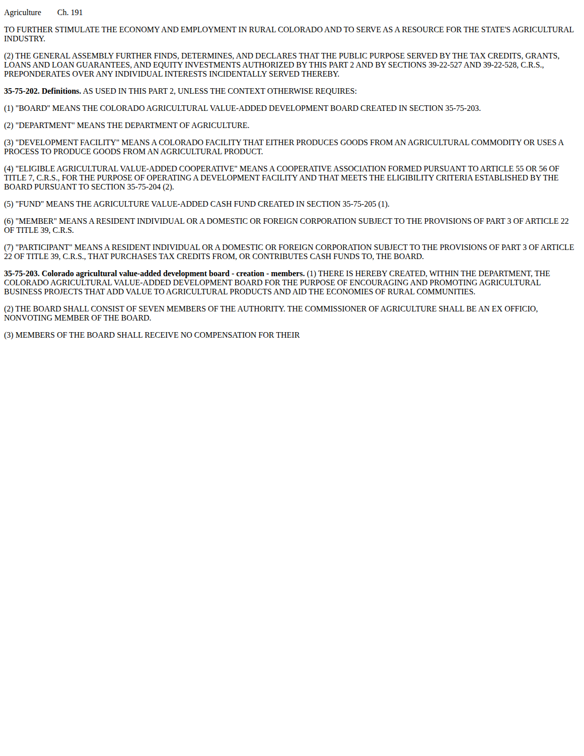Agriculture Ch. 191
TO FURTHER STIMULATE THE ECONOMY AND EMPLOYMENT IN RURAL COLORADO AND TO SERVE AS A RESOURCE FOR THE STATE'S AGRICULTURAL INDUSTRY.
(2) THE GENERAL ASSEMBLY FURTHER FINDS, DETERMINES, AND DECLARES THAT THE PUBLIC PURPOSE SERVED BY THE TAX CREDITS, GRANTS, LOANS AND LOAN GUARANTEES, AND EQUITY INVESTMENTS AUTHORIZED BY THIS PART 2 AND BY SECTIONS 39-22-527 AND 39-22-528, C.R.S., PREPONDERATES OVER ANY INDIVIDUAL INTERESTS INCIDENTALLY SERVED THEREBY.
35-75-202. Definitions. AS USED IN THIS PART 2, UNLESS THE CONTEXT OTHERWISE REQUIRES:
(1) "BOARD" MEANS THE COLORADO AGRICULTURAL VALUE-ADDED DEVELOPMENT BOARD CREATED IN SECTION 35-75-203.
(2) "DEPARTMENT" MEANS THE DEPARTMENT OF AGRICULTURE.
(3) "DEVELOPMENT FACILITY" MEANS A COLORADO FACILITY THAT EITHER PRODUCES GOODS FROM AN AGRICULTURAL COMMODITY OR USES A PROCESS TO PRODUCE GOODS FROM AN AGRICULTURAL PRODUCT.
(4) "ELIGIBLE AGRICULTURAL VALUE-ADDED COOPERATIVE" MEANS A COOPERATIVE ASSOCIATION FORMED PURSUANT TO ARTICLE 55 OR 56 OF TITLE 7, C.R.S., FOR THE PURPOSE OF OPERATING A DEVELOPMENT FACILITY AND THAT MEETS THE ELIGIBILITY CRITERIA ESTABLISHED BY THE BOARD PURSUANT TO SECTION 35-75-204 (2).
(5) "FUND" MEANS THE AGRICULTURE VALUE-ADDED CASH FUND CREATED IN SECTION 35-75-205 (1).
(6) "MEMBER" MEANS A RESIDENT INDIVIDUAL OR A DOMESTIC OR FOREIGN CORPORATION SUBJECT TO THE PROVISIONS OF PART 3 OF ARTICLE 22 OF TITLE 39, C.R.S.
(7) "PARTICIPANT" MEANS A RESIDENT INDIVIDUAL OR A DOMESTIC OR FOREIGN CORPORATION SUBJECT TO THE PROVISIONS OF PART 3 OF ARTICLE 22 OF TITLE 39, C.R.S., THAT PURCHASES TAX CREDITS FROM, OR CONTRIBUTES CASH FUNDS TO, THE BOARD.
35-75-203. Colorado agricultural value-added development board - creation - members. (1) THERE IS HEREBY CREATED, WITHIN THE DEPARTMENT, THE COLORADO AGRICULTURAL VALUE-ADDED DEVELOPMENT BOARD FOR THE PURPOSE OF ENCOURAGING AND PROMOTING AGRICULTURAL BUSINESS PROJECTS THAT ADD VALUE TO AGRICULTURAL PRODUCTS AND AID THE ECONOMIES OF RURAL COMMUNITIES.
(2) THE BOARD SHALL CONSIST OF SEVEN MEMBERS OF THE AUTHORITY. THE COMMISSIONER OF AGRICULTURE SHALL BE AN EX OFFICIO, NONVOTING MEMBER OF THE BOARD.
(3) MEMBERS OF THE BOARD SHALL RECEIVE NO COMPENSATION FOR THEIR